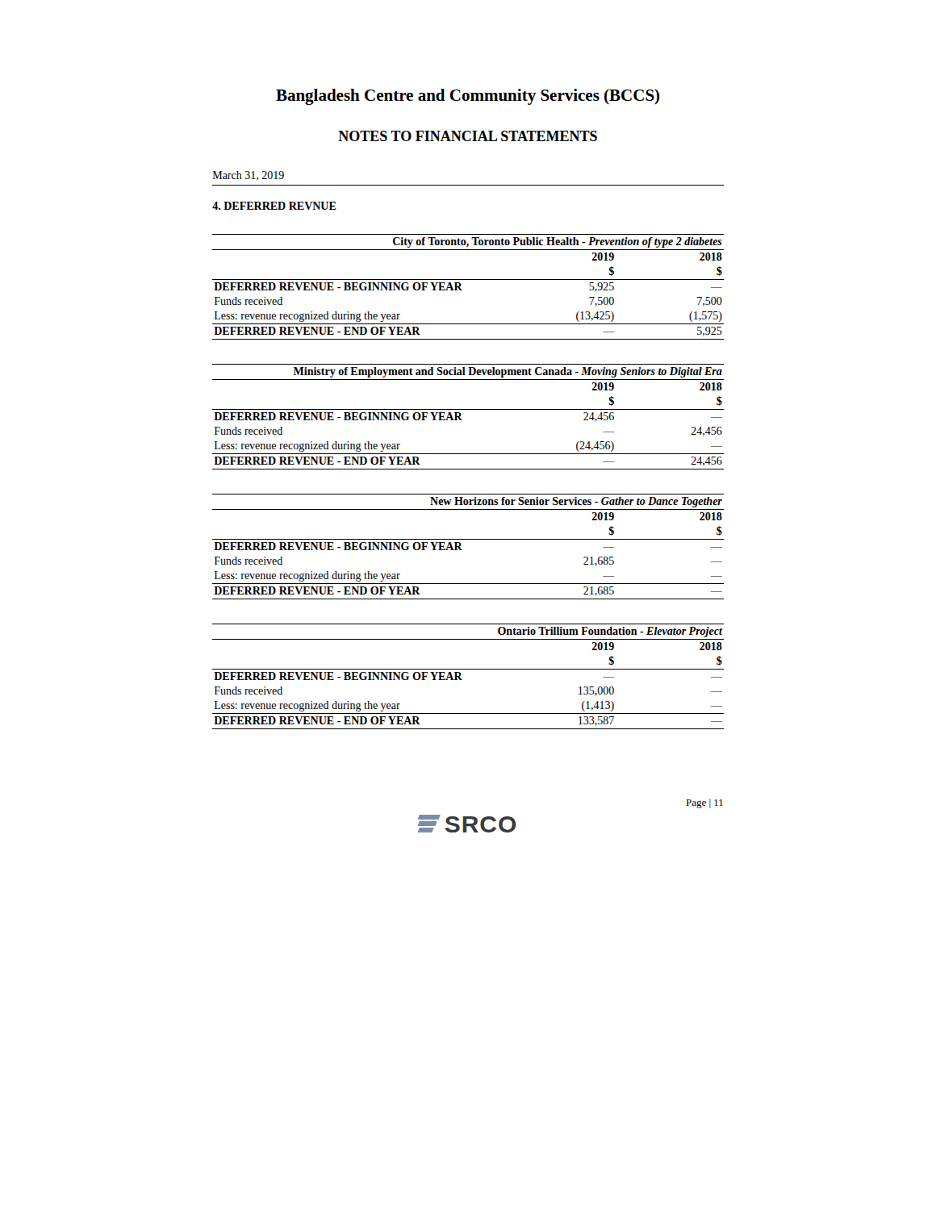Bangladesh Centre and Community Services (BCCS)
NOTES TO FINANCIAL STATEMENTS
March 31, 2019
4. DEFERRED REVNUE
| City of Toronto, Toronto Public Health - Prevention of type 2 diabetes |
| --- |
| | 2019 | 2018 |
| | $ | $ |
| DEFERRED REVENUE - BEGINNING OF YEAR | 5,925 | — |
| Funds received | 7,500 | 7,500 |
| Less: revenue recognized during the year | (13,425) | (1,575) |
| DEFERRED REVENUE - END OF YEAR | — | 5,925 |
| Ministry of Employment and Social Development Canada - Moving Seniors to Digital Era |
| --- |
| | 2019 | 2018 |
| | $ | $ |
| DEFERRED REVENUE - BEGINNING OF YEAR | 24,456 | — |
| Funds received | — | 24,456 |
| Less: revenue recognized during the year | (24,456) | — |
| DEFERRED REVENUE - END OF YEAR | — | 24,456 |
| New Horizons for Senior Services - Gather to Dance Together |
| --- |
| | 2019 | 2018 |
| | $ | $ |
| DEFERRED REVENUE - BEGINNING OF YEAR | — | — |
| Funds received | 21,685 | — |
| Less: revenue recognized during the year | — | — |
| DEFERRED REVENUE - END OF YEAR | 21,685 | — |
| Ontario Trillium Foundation - Elevator Project |
| --- |
| | 2019 | 2018 |
| | $ | $ |
| DEFERRED REVENUE - BEGINNING OF YEAR | — | — |
| Funds received | 135,000 | — |
| Less: revenue recognized during the year | (1,413) | — |
| DEFERRED REVENUE - END OF YEAR | 133,587 | — |
Page | 11
SRCO